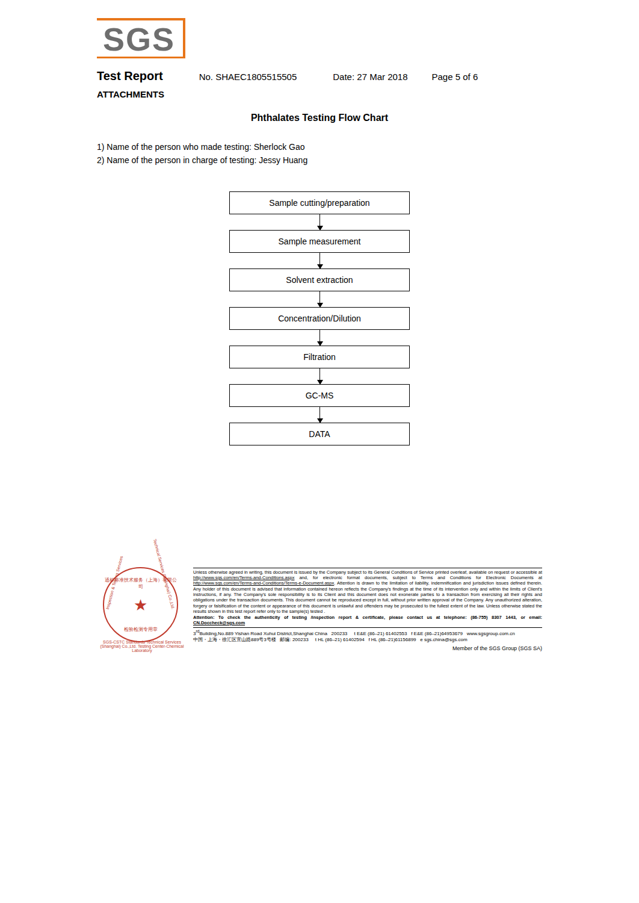SGS
Test Report No. SHAEC1805515505 Date: 27 Mar 2018 Page 5 of 6
ATTACHMENTS
Phthalates Testing Flow Chart
1) Name of the person who made testing: Sherlock Gao
2) Name of the person in charge of testing: Jessy Huang
Sample cutting/preparation
Sample measurement
Solvent extraction
Concentration/Dilution
Filtration
GC-MS
DATA
通标标准技术服务（上海）有限公司
★
检验检测专用章
Inspection & Testing Services
Technical Services (Shanghai) Co.,Ltd.
SGS-CSTC Standards Technical Services (Shanghai) Co.,Ltd. Testing Center-Chemical Laboratory
Unless otherwise agreed in writing, this document is issued by the Company subject to its General Conditions of Service printed overleaf, available on request or accessible at http://www.sgs.com/en/Terms-and-Conditions.aspx and, for electronic format documents, subject to Terms and Conditions for Electronic Documents at http://www.sgs.com/en/Terms-and-Conditions/Terms-e-Document.aspx. Attention is drawn to the limitation of liability, indemnification and jurisdiction issues defined therein. Any holder of this document is advised that information contained hereon reflects the Company's findings at the time of its intervention only and within the limits of Client's instructions, if any. The Company's sole responsibility is to its Client and this document does not exonerate parties to a transaction from exercising all their rights and obligations under the transaction documents. This document cannot be reproduced except in full, without prior written approval of the Company. Any unauthorized alteration, forgery or falsification of the content or appearance of this document is unlawful and offenders may be prosecuted to the fullest extent of the law. Unless otherwise stated the results shown in this test report refer only to the sample(s) tested .
Attention: To check the authenticity of testing /inspection report & certificate, please contact us at telephone: (86-755) 8307 1443, or email: CN.Doccheck@sgs.com
3rdBuilding,No.889 Yishan Road Xuhui District,Shanghai China 200233 t E&E (86–21) 61402553 f E&E (86–21)64953679 www.sgsgroup.com.cn
中国・上海・徐汇区宜山路889号3号楼 邮编: 200233 t HL (86–21) 61402594 f HL (86–21)61156899 e sgs.china@sgs.com
Member of the SGS Group (SGS SA)